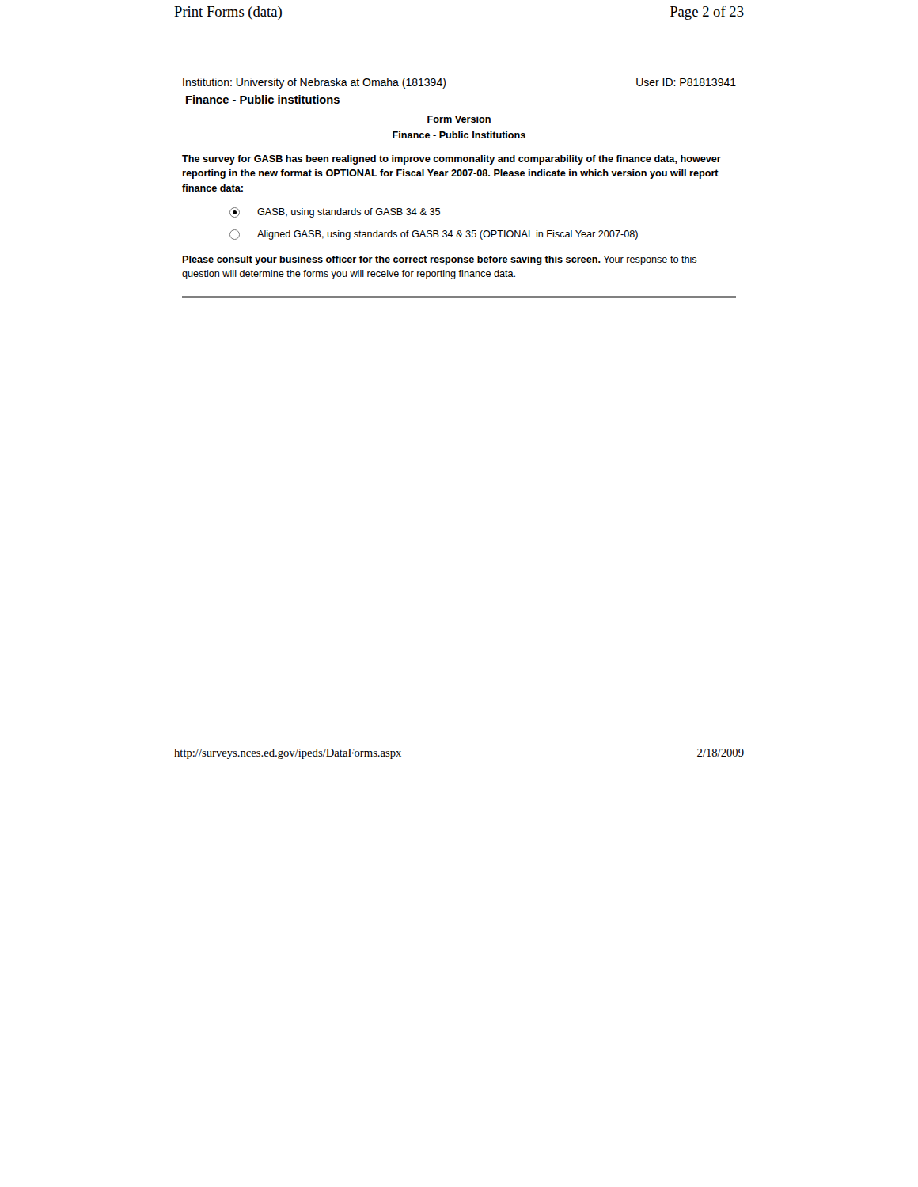Print Forms (data)
Page 2 of 23
Institution: University of Nebraska at Omaha (181394) User ID: P81813941
Finance - Public institutions
Form Version
Finance - Public Institutions
The survey for GASB has been realigned to improve commonality and comparability of the finance data, however reporting in the new format is OPTIONAL for Fiscal Year 2007-08. Please indicate in which version you will report finance data:
GASB, using standards of GASB 34 & 35
Aligned GASB, using standards of GASB 34 & 35 (OPTIONAL in Fiscal Year 2007-08)
Please consult your business officer for the correct response before saving this screen. Your response to this question will determine the forms you will receive for reporting finance data.
http://surveys.nces.ed.gov/ipeds/DataForms.aspx 2/18/2009